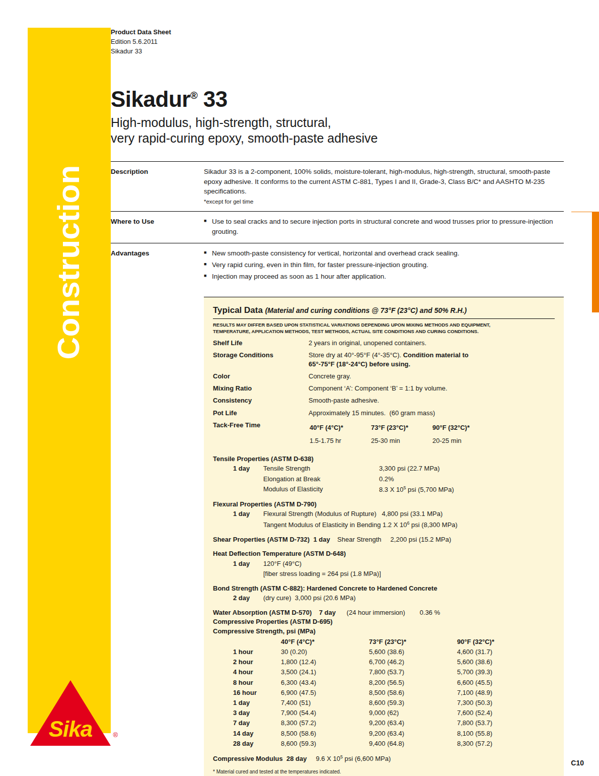Construction
Sika
®
Product Data Sheet
Edition 5.6.2011
Sikadur 33
Sikadur® 33
High-modulus, high-strength, structural,
very rapid-curing epoxy, smooth-paste adhesive
| Description | Sikadur 33 is a 2-component, 100% solids, moisture-tolerant, high-modulus, high-strength, structural, smooth-paste epoxy adhesive. It conforms to the current ASTM C-881, Types I and II, Grade-3, Class B/C* and AASHTO M-235 specifications. *except for gel time |
| Where to Use | Use to seal cracks and to secure injection ports in structural concrete and wood trusses prior to pressure-injection grouting. |
| Advantages | New smooth-paste consistency for vertical, horizontal and overhead crack sealing. Very rapid curing, even in thin film, for faster pressure-injection grouting. Injection may proceed as soon as 1 hour after application. |
Typical Data (Material and curing conditions @ 73°F (23°C) and 50% R.H.)
RESULTS MAY DIFFER BASED UPON STATISTICAL VARIATIONS DEPENDING UPON MIXING METHODS AND EQUIPMENT,
TEMPERATURE, APPLICATION METHODS, TEST METHODS, ACTUAL SITE CONDITIONS AND CURING CONDITIONS.
| Shelf Life | 2 years in original, unopened containers. |
| Storage Conditions | Store dry at 40°-95°F (4°-35°C). Condition material to 65°-75°F (18°-24°C) before using. |
| Color | Concrete gray. |
| Mixing Ratio | Component ‘A’: Component ‘B’ = 1:1 by volume. |
| Consistency | Smooth-paste adhesive. |
| Pot Life | Approximately 15 minutes. (60 gram mass) |
| Tack-Free Time | / 40°F (4°C)* / 73°F (23°C)* / 90°F (32°C)* / / 1.5-1.75 hr / 25-30 min / 20-25 min / |
Tensile Properties (ASTM D-638)
| 1 day | Tensile Strength | 3,300 psi (22.7 MPa) |
| | Elongation at Break | 0.2% |
| | Modulus of Elasticity | 8.3 X 10 5 psi (5,700 MPa) |
Flexural Properties (ASTM D-790)
| 1 day | Flexural Strength (Modulus of Rupture) 4,800 psi (33.1 MPa) |
| | Tangent Modulus of Elasticity in Bending 1.2 X 10 6 psi (8,300 MPa) |
Shear Properties (ASTM D-732) 1 day Shear Strength 2,200 psi (15.2 MPa)
Heat Deflection Temperature (ASTM D-648)
| 1 day | 120°F (49°C) |
| | [fiber stress loading = 264 psi (1.8 MPa)] |
Bond Strength (ASTM C-882): Hardened Concrete to Hardened Concrete
| 2 day | (dry cure) 3,000 psi (20.6 MPa) |
Water Absorption (ASTM D-570) 7 day (24 hour immersion) 0.36 %
Compressive Properties (ASTM D-695)
Compressive Strength, psi (MPa)
| | 40°F (4°C)* | 73°F (23°C)* | 90°F (32°C)* |
| 1 hour | 30 (0.20) | 5,600 (38.6) | 4,600 (31.7) |
| 2 hour | 1,800 (12.4) | 6,700 (46.2) | 5,600 (38.6) |
| 4 hour | 3,500 (24.1) | 7,800 (53.7) | 5,700 (39.3) |
| 8 hour | 6,300 (43.4) | 8,200 (56.5) | 6,600 (45.5) |
| 16 hour | 6,900 (47.5) | 8,500 (58.6) | 7,100 (48.9) |
| 1 day | 7,400 (51) | 8,600 (59.3) | 7,300 (50.3) |
| 3 day | 7,900 (54.4) | 9,000 (62) | 7,600 (52.4) |
| 7 day | 8,300 (57.2) | 9,200 (63.4) | 7,800 (53.7) |
| 14 day | 8,500 (58.6) | 9,200 (63.4) | 8,100 (55.8) |
| 28 day | 8,600 (59.3) | 9,400 (64.8) | 8,300 (57.2) |
Compressive Modulus 28 day 9.6 X 105 psi (6,600 MPa)
* Material cured and tested at the temperatures indicated.
C10